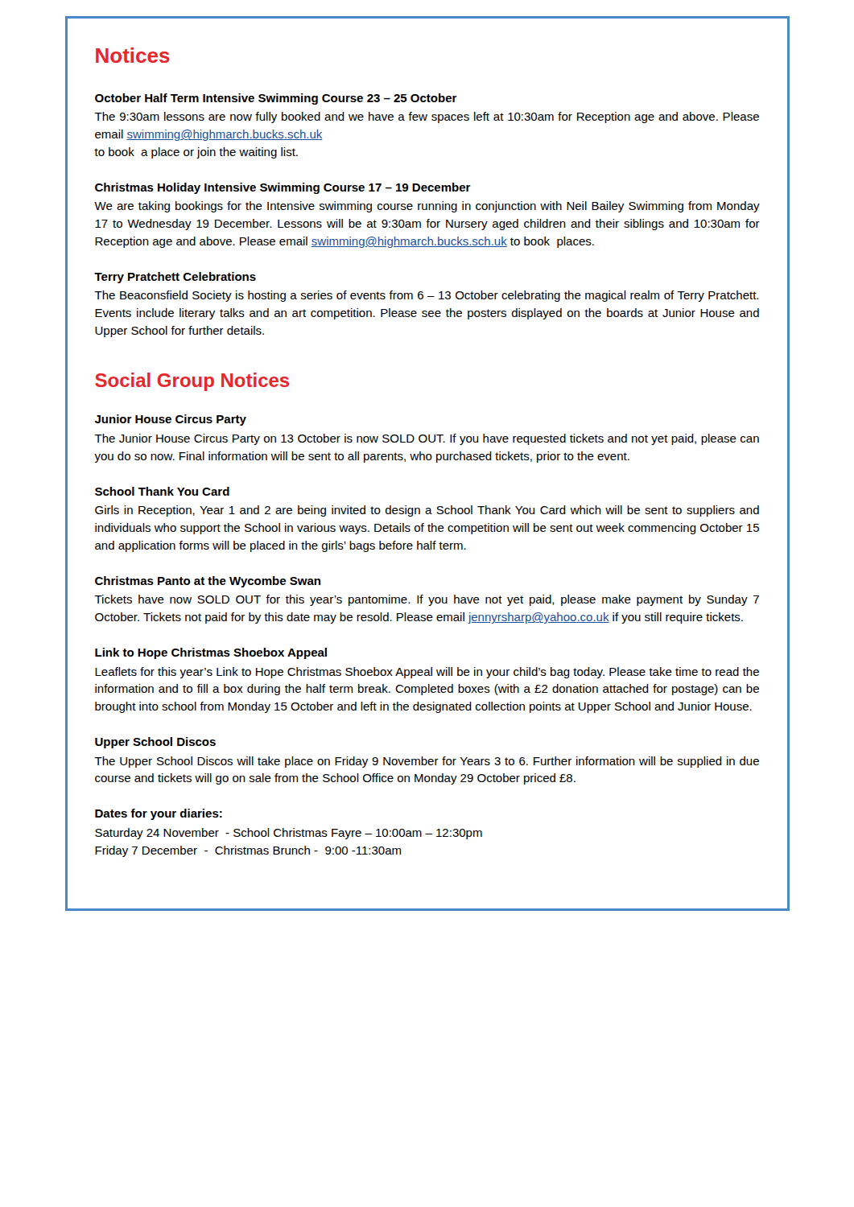Notices
October Half Term Intensive Swimming Course 23 – 25 October
The 9:30am lessons are now fully booked and we have a few spaces left at 10:30am for Reception age and above. Please email swimming@highmarch.bucks.sch.uk
to book a place or join the waiting list.
Christmas Holiday Intensive Swimming Course 17 – 19 December
We are taking bookings for the Intensive swimming course running in conjunction with Neil Bailey Swimming from Monday 17 to Wednesday 19 December. Lessons will be at 9:30am for Nursery aged children and their siblings and 10:30am for Reception age and above. Please email swimming@highmarch.bucks.sch.uk to book places.
Terry Pratchett Celebrations
The Beaconsfield Society is hosting a series of events from 6 – 13 October celebrating the magical realm of Terry Pratchett. Events include literary talks and an art competition. Please see the posters displayed on the boards at Junior House and Upper School for further details.
Social Group Notices
Junior House Circus Party
The Junior House Circus Party on 13 October is now SOLD OUT. If you have requested tickets and not yet paid, please can you do so now. Final information will be sent to all parents, who purchased tickets, prior to the event.
School Thank You Card
Girls in Reception, Year 1 and 2 are being invited to design a School Thank You Card which will be sent to suppliers and individuals who support the School in various ways. Details of the competition will be sent out week commencing October 15 and application forms will be placed in the girls’ bags before half term.
Christmas Panto at the Wycombe Swan
Tickets have now SOLD OUT for this year’s pantomime. If you have not yet paid, please make payment by Sunday 7 October. Tickets not paid for by this date may be resold. Please email jennyrsharp@yahoo.co.uk if you still require tickets.
Link to Hope Christmas Shoebox Appeal
Leaflets for this year’s Link to Hope Christmas Shoebox Appeal will be in your child’s bag today. Please take time to read the information and to fill a box during the half term break. Completed boxes (with a £2 donation attached for postage) can be brought into school from Monday 15 October and left in the designated collection points at Upper School and Junior House.
Upper School Discos
The Upper School Discos will take place on Friday 9 November for Years 3 to 6. Further information will be supplied in due course and tickets will go on sale from the School Office on Monday 29 October priced £8.
Dates for your diaries:
Saturday 24 November - School Christmas Fayre – 10:00am – 12:30pm
Friday 7 December - Christmas Brunch - 9:00 -11:30am